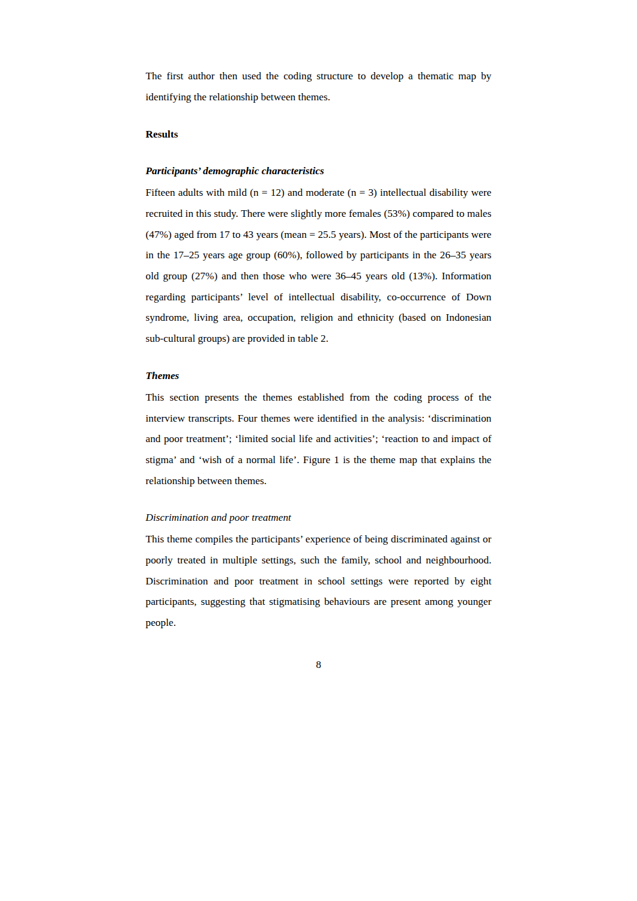The first author then used the coding structure to develop a thematic map by identifying the relationship between themes.
Results
Participants’ demographic characteristics
Fifteen adults with mild (n = 12) and moderate (n = 3) intellectual disability were recruited in this study. There were slightly more females (53%) compared to males (47%) aged from 17 to 43 years (mean = 25.5 years). Most of the participants were in the 17–25 years age group (60%), followed by participants in the 26–35 years old group (27%) and then those who were 36–45 years old (13%). Information regarding participants’ level of intellectual disability, co-occurrence of Down syndrome, living area, occupation, religion and ethnicity (based on Indonesian sub-cultural groups) are provided in table 2.
Themes
This section presents the themes established from the coding process of the interview transcripts. Four themes were identified in the analysis: ‘discrimination and poor treatment’; ‘limited social life and activities’; ‘reaction to and impact of stigma’ and ‘wish of a normal life’. Figure 1 is the theme map that explains the relationship between themes.
Discrimination and poor treatment
This theme compiles the participants’ experience of being discriminated against or poorly treated in multiple settings, such the family, school and neighbourhood. Discrimination and poor treatment in school settings were reported by eight participants, suggesting that stigmatising behaviours are present among younger people.
8